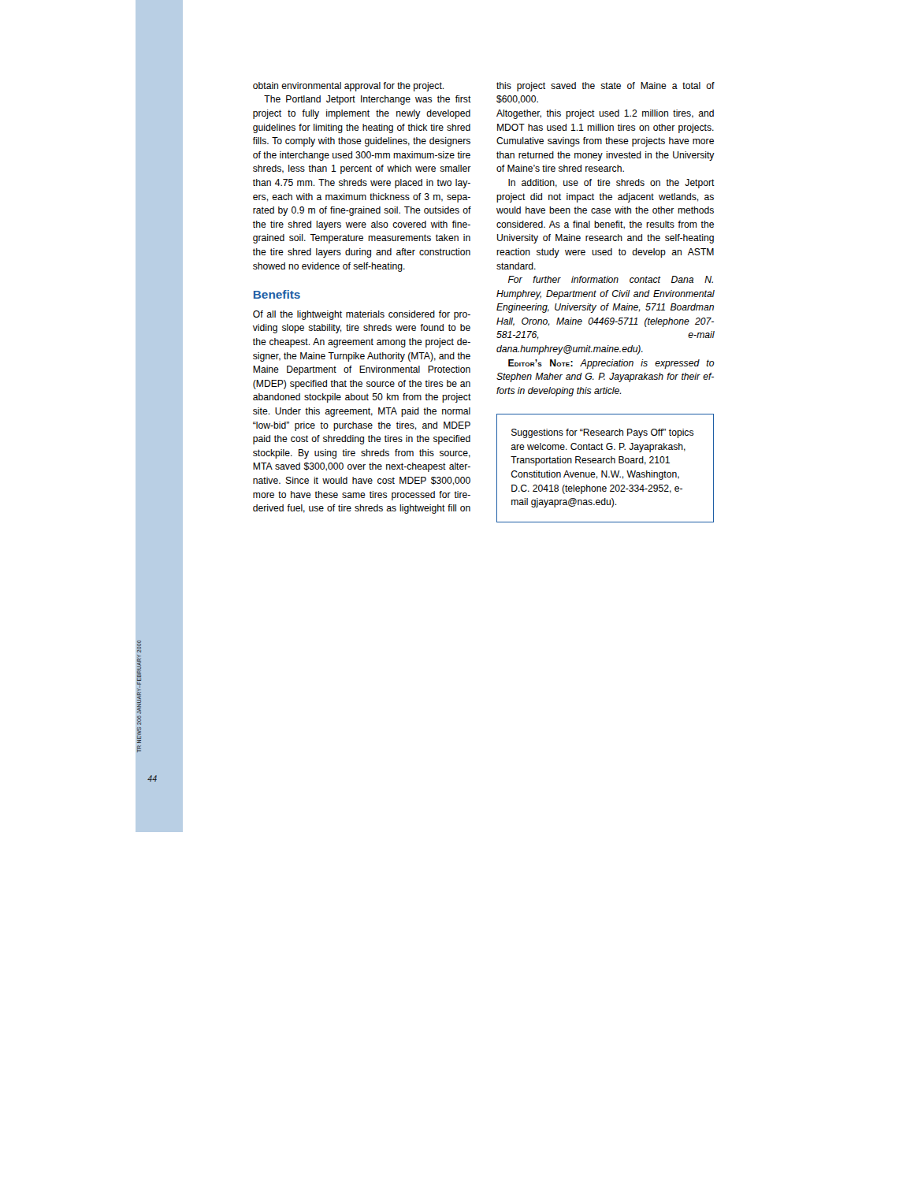TR NEWS 206 JANUARY–FEBRUARY 2000
44
obtain environmental approval for the project.
The Portland Jetport Interchange was the first project to fully implement the newly developed guidelines for limiting the heating of thick tire shred fills. To comply with those guidelines, the designers of the interchange used 300-mm maximum-size tire shreds, less than 1 percent of which were smaller than 4.75 mm. The shreds were placed in two layers, each with a maximum thickness of 3 m, separated by 0.9 m of fine-grained soil. The outsides of the tire shred layers were also covered with fine-grained soil. Temperature measurements taken in the tire shred layers during and after construction showed no evidence of self-heating.
Benefits
Of all the lightweight materials considered for providing slope stability, tire shreds were found to be the cheapest. An agreement among the project designer, the Maine Turnpike Authority (MTA), and the Maine Department of Environmental Protection (MDEP) specified that the source of the tires be an abandoned stockpile about 50 km from the project site. Under this agreement, MTA paid the normal “low-bid” price to purchase the tires, and MDEP paid the cost of shredding the tires in the specified stockpile. By using tire shreds from this source, MTA saved $300,000 over the next-cheapest alternative. Since it would have cost MDEP $300,000 more to have these same tires processed for tire-derived fuel, use of tire shreds as lightweight fill on this project saved the state of Maine a total of $600,000.
Altogether, this project used 1.2 million tires, and MDOT has used 1.1 million tires on other projects. Cumulative savings from these projects have more than returned the money invested in the University of Maine’s tire shred research.
In addition, use of tire shreds on the Jetport project did not impact the adjacent wetlands, as would have been the case with the other methods considered. As a final benefit, the results from the University of Maine research and the self-heating reaction study were used to develop an ASTM standard.
For further information contact Dana N. Humphrey, Department of Civil and Environmental Engineering, University of Maine, 5711 Boardman Hall, Orono, Maine 04469-5711 (telephone 207-581-2176, e-mail dana.humphrey@umit.maine.edu).
Editor’s Note: Appreciation is expressed to Stephen Maher and G. P. Jayaprakash for their efforts in developing this article.
Suggestions for “Research Pays Off” topics are welcome. Contact G. P. Jayaprakash, Transportation Research Board, 2101 Constitution Avenue, N.W., Washington, D.C. 20418 (telephone 202-334-2952, e-mail gjayapra@nas.edu).